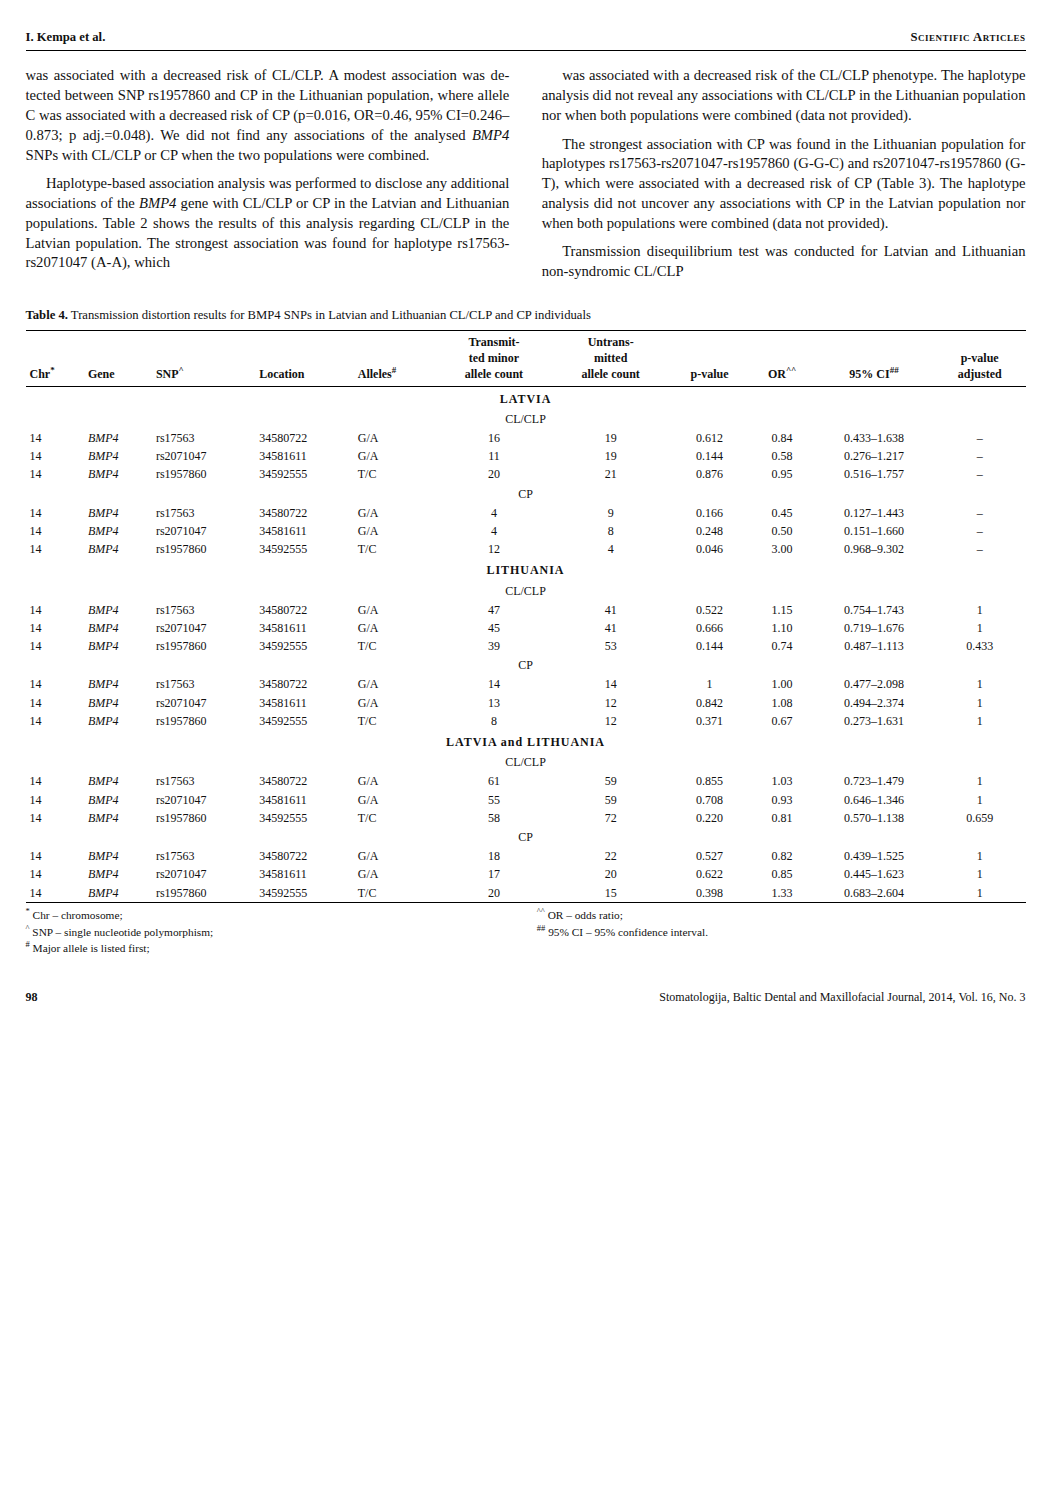I. Kempa et al. Scientific Articles
was associated with a decreased risk of CL/CLP. A modest association was detected between SNP rs1957860 and CP in the Lithuanian population, where allele C was associated with a decreased risk of CP (p=0.016, OR=0.46, 95% CI=0.246–0.873; p adj.=0.048). We did not find any associations of the analysed BMP4 SNPs with CL/CLP or CP when the two populations were combined.
Haplotype-based association analysis was performed to disclose any additional associations of the BMP4 gene with CL/CLP or CP in the Latvian and Lithuanian populations. Table 2 shows the results of this analysis regarding CL/CLP in the Latvian population. The strongest association was found for haplotype rs17563-rs2071047 (A-A), which
was associated with a decreased risk of the CL/CLP phenotype. The haplotype analysis did not reveal any associations with CL/CLP in the Lithuanian population nor when both populations were combined (data not provided).
The strongest association with CP was found in the Lithuanian population for haplotypes rs17563-rs2071047-rs1957860 (G-G-C) and rs2071047-rs1957860 (G-T), which were associated with a decreased risk of CP (Table 3). The haplotype analysis did not uncover any associations with CP in the Latvian population nor when both populations were combined (data not provided).
Transmission disequilibrium test was conducted for Latvian and Lithuanian non-syndromic CL/CLP
Table 4. Transmission distortion results for BMP4 SNPs in Latvian and Lithuanian CL/CLP and CP individuals
| Chr * | Gene | SNP ^ | Location | Alleles # | Transmit- ted minor allele count | Untrans- mitted allele count | p-value | OR ^^ | 95% CI ## | p-value adjusted |
| --- | --- | --- | --- | --- | --- | --- | --- | --- | --- | --- |
| LATVIA |
| CL/CLP |
| 14 | BMP4 | rs17563 | 34580722 | G/A | 16 | 19 | 0.612 | 0.84 | 0.433–1.638 | – |
| 14 | BMP4 | rs2071047 | 34581611 | G/A | 11 | 19 | 0.144 | 0.58 | 0.276–1.217 | – |
| 14 | BMP4 | rs1957860 | 34592555 | T/C | 20 | 21 | 0.876 | 0.95 | 0.516–1.757 | – |
| CP |
| 14 | BMP4 | rs17563 | 34580722 | G/A | 4 | 9 | 0.166 | 0.45 | 0.127–1.443 | – |
| 14 | BMP4 | rs2071047 | 34581611 | G/A | 4 | 8 | 0.248 | 0.50 | 0.151–1.660 | – |
| 14 | BMP4 | rs1957860 | 34592555 | T/C | 12 | 4 | 0.046 | 3.00 | 0.968–9.302 | – |
| LITHUANIA |
| CL/CLP |
| 14 | BMP4 | rs17563 | 34580722 | G/A | 47 | 41 | 0.522 | 1.15 | 0.754–1.743 | 1 |
| 14 | BMP4 | rs2071047 | 34581611 | G/A | 45 | 41 | 0.666 | 1.10 | 0.719–1.676 | 1 |
| 14 | BMP4 | rs1957860 | 34592555 | T/C | 39 | 53 | 0.144 | 0.74 | 0.487–1.113 | 0.433 |
| CP |
| 14 | BMP4 | rs17563 | 34580722 | G/A | 14 | 14 | 1 | 1.00 | 0.477–2.098 | 1 |
| 14 | BMP4 | rs2071047 | 34581611 | G/A | 13 | 12 | 0.842 | 1.08 | 0.494–2.374 | 1 |
| 14 | BMP4 | rs1957860 | 34592555 | T/C | 8 | 12 | 0.371 | 0.67 | 0.273–1.631 | 1 |
| LATVIA and LITHUANIA |
| CL/CLP |
| 14 | BMP4 | rs17563 | 34580722 | G/A | 61 | 59 | 0.855 | 1.03 | 0.723–1.479 | 1 |
| 14 | BMP4 | rs2071047 | 34581611 | G/A | 55 | 59 | 0.708 | 0.93 | 0.646–1.346 | 1 |
| 14 | BMP4 | rs1957860 | 34592555 | T/C | 58 | 72 | 0.220 | 0.81 | 0.570–1.138 | 0.659 |
| CP |
| 14 | BMP4 | rs17563 | 34580722 | G/A | 18 | 22 | 0.527 | 0.82 | 0.439–1.525 | 1 |
| 14 | BMP4 | rs2071047 | 34581611 | G/A | 17 | 20 | 0.622 | 0.85 | 0.445–1.623 | 1 |
| 14 | BMP4 | rs1957860 | 34592555 | T/C | 20 | 15 | 0.398 | 1.33 | 0.683–2.604 | 1 |
* Chr – chromosome;
^ SNP – single nucleotide polymorphism;
# Major allele is listed first;
^^ OR – odds ratio;
## 95% CI – 95% confidence interval.
98 Stomatologija, Baltic Dental and Maxillofacial Journal, 2014, Vol. 16, No. 3